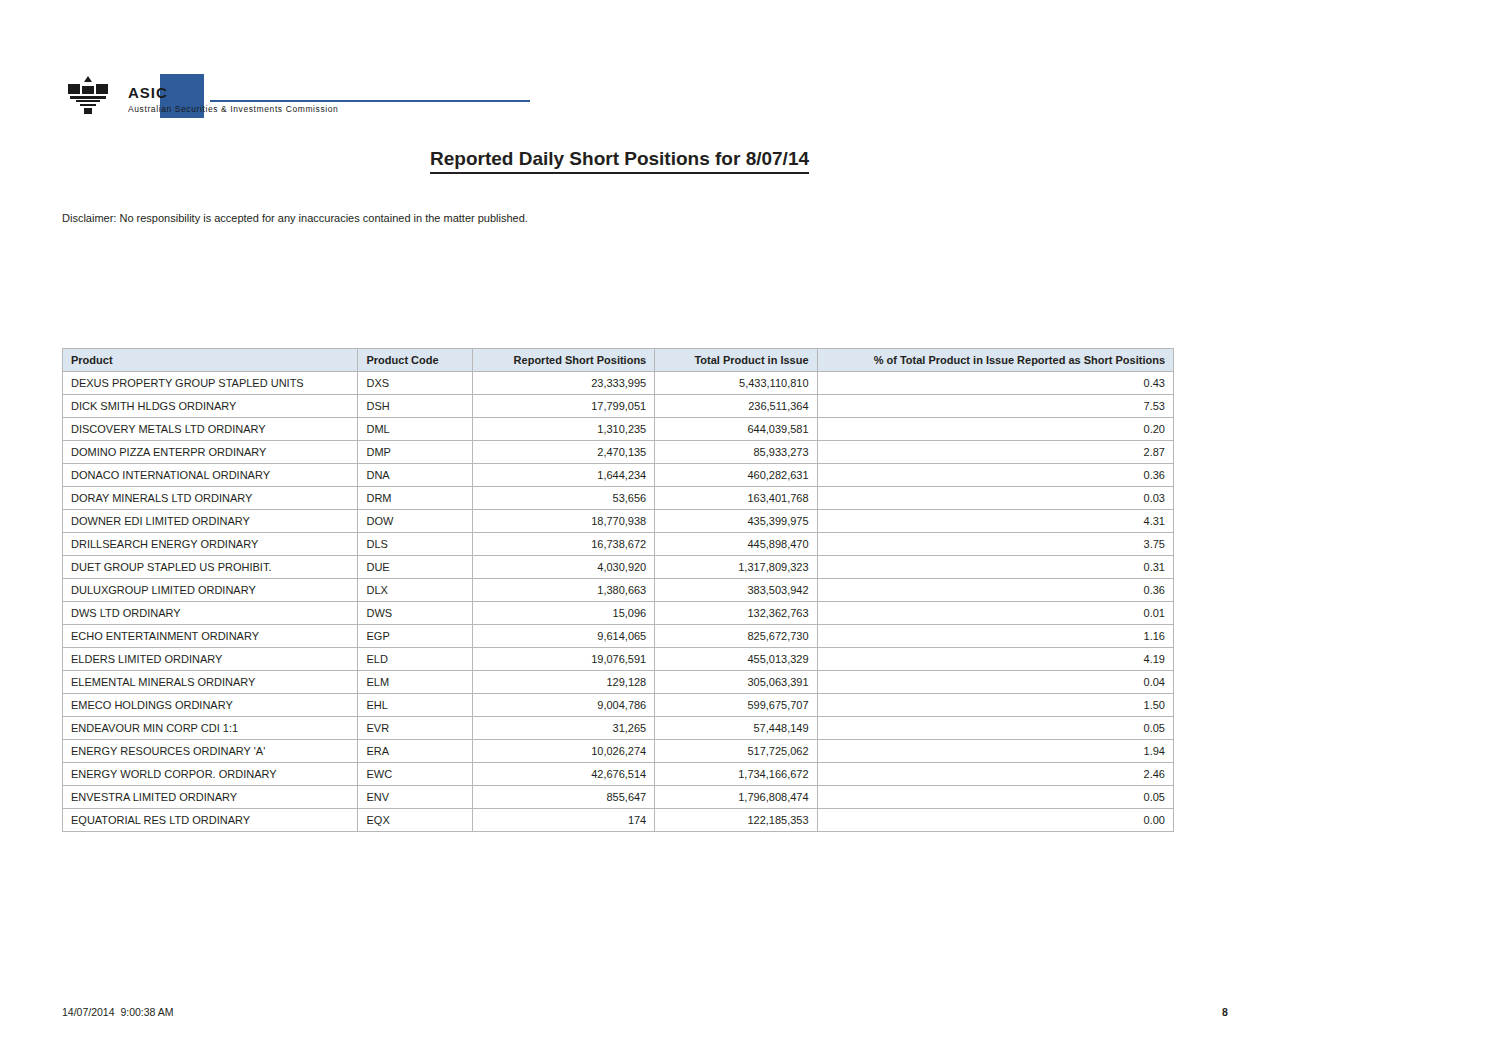ASIC
Australian Securities & Investments Commission
Reported Daily Short Positions for 8/07/14
Disclaimer: No responsibility is accepted for any inaccuracies contained in the matter published.
| Product | Product Code | Reported Short Positions | Total Product in Issue | % of Total Product in Issue Reported as Short Positions |
| --- | --- | --- | --- | --- |
| DEXUS PROPERTY GROUP STAPLED UNITS | DXS | 23,333,995 | 5,433,110,810 | 0.43 |
| DICK SMITH HLDGS ORDINARY | DSH | 17,799,051 | 236,511,364 | 7.53 |
| DISCOVERY METALS LTD ORDINARY | DML | 1,310,235 | 644,039,581 | 0.20 |
| DOMINO PIZZA ENTERPR ORDINARY | DMP | 2,470,135 | 85,933,273 | 2.87 |
| DONACO INTERNATIONAL ORDINARY | DNA | 1,644,234 | 460,282,631 | 0.36 |
| DORAY MINERALS LTD ORDINARY | DRM | 53,656 | 163,401,768 | 0.03 |
| DOWNER EDI LIMITED ORDINARY | DOW | 18,770,938 | 435,399,975 | 4.31 |
| DRILLSEARCH ENERGY ORDINARY | DLS | 16,738,672 | 445,898,470 | 3.75 |
| DUET GROUP STAPLED US PROHIBIT. | DUE | 4,030,920 | 1,317,809,323 | 0.31 |
| DULUXGROUP LIMITED ORDINARY | DLX | 1,380,663 | 383,503,942 | 0.36 |
| DWS LTD ORDINARY | DWS | 15,096 | 132,362,763 | 0.01 |
| ECHO ENTERTAINMENT ORDINARY | EGP | 9,614,065 | 825,672,730 | 1.16 |
| ELDERS LIMITED ORDINARY | ELD | 19,076,591 | 455,013,329 | 4.19 |
| ELEMENTAL MINERALS ORDINARY | ELM | 129,128 | 305,063,391 | 0.04 |
| EMECO HOLDINGS ORDINARY | EHL | 9,004,786 | 599,675,707 | 1.50 |
| ENDEAVOUR MIN CORP CDI 1:1 | EVR | 31,265 | 57,448,149 | 0.05 |
| ENERGY RESOURCES ORDINARY 'A' | ERA | 10,026,274 | 517,725,062 | 1.94 |
| ENERGY WORLD CORPOR. ORDINARY | EWC | 42,676,514 | 1,734,166,672 | 2.46 |
| ENVESTRA LIMITED ORDINARY | ENV | 855,647 | 1,796,808,474 | 0.05 |
| EQUATORIAL RES LTD ORDINARY | EQX | 174 | 122,185,353 | 0.00 |
14/07/2014 9:00:38 AM
8